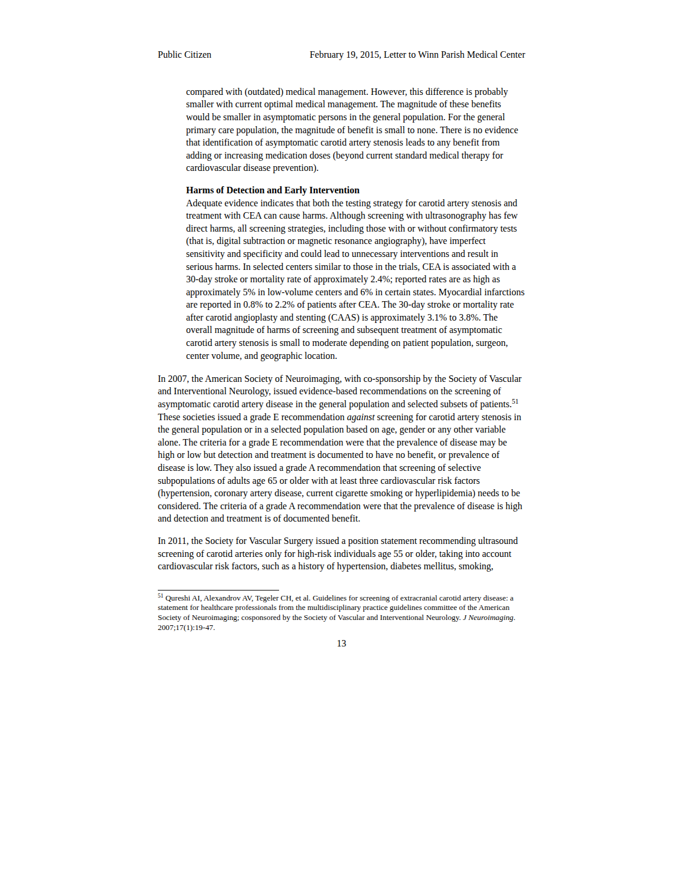Public Citizen
February 19, 2015, Letter to Winn Parish Medical Center
compared with (outdated) medical management. However, this difference is probably smaller with current optimal medical management. The magnitude of these benefits would be smaller in asymptomatic persons in the general population. For the general primary care population, the magnitude of benefit is small to none. There is no evidence that identification of asymptomatic carotid artery stenosis leads to any benefit from adding or increasing medication doses (beyond current standard medical therapy for cardiovascular disease prevention).
Harms of Detection and Early Intervention
Adequate evidence indicates that both the testing strategy for carotid artery stenosis and treatment with CEA can cause harms. Although screening with ultrasonography has few direct harms, all screening strategies, including those with or without confirmatory tests (that is, digital subtraction or magnetic resonance angiography), have imperfect sensitivity and specificity and could lead to unnecessary interventions and result in serious harms. In selected centers similar to those in the trials, CEA is associated with a 30-day stroke or mortality rate of approximately 2.4%; reported rates are as high as approximately 5% in low-volume centers and 6% in certain states. Myocardial infarctions are reported in 0.8% to 2.2% of patients after CEA. The 30-day stroke or mortality rate after carotid angioplasty and stenting (CAAS) is approximately 3.1% to 3.8%. The overall magnitude of harms of screening and subsequent treatment of asymptomatic carotid artery stenosis is small to moderate depending on patient population, surgeon, center volume, and geographic location.
In 2007, the American Society of Neuroimaging, with co-sponsorship by the Society of Vascular and Interventional Neurology, issued evidence-based recommendations on the screening of asymptomatic carotid artery disease in the general population and selected subsets of patients.51 These societies issued a grade E recommendation against screening for carotid artery stenosis in the general population or in a selected population based on age, gender or any other variable alone. The criteria for a grade E recommendation were that the prevalence of disease may be high or low but detection and treatment is documented to have no benefit, or prevalence of disease is low. They also issued a grade A recommendation that screening of selective subpopulations of adults age 65 or older with at least three cardiovascular risk factors (hypertension, coronary artery disease, current cigarette smoking or hyperlipidemia) needs to be considered. The criteria of a grade A recommendation were that the prevalence of disease is high and detection and treatment is of documented benefit.
In 2011, the Society for Vascular Surgery issued a position statement recommending ultrasound screening of carotid arteries only for high-risk individuals age 55 or older, taking into account cardiovascular risk factors, such as a history of hypertension, diabetes mellitus, smoking,
51 Qureshi AI, Alexandrov AV, Tegeler CH, et al. Guidelines for screening of extracranial carotid artery disease: a statement for healthcare professionals from the multidisciplinary practice guidelines committee of the American Society of Neuroimaging; cosponsored by the Society of Vascular and Interventional Neurology. J Neuroimaging. 2007;17(1):19-47.
13